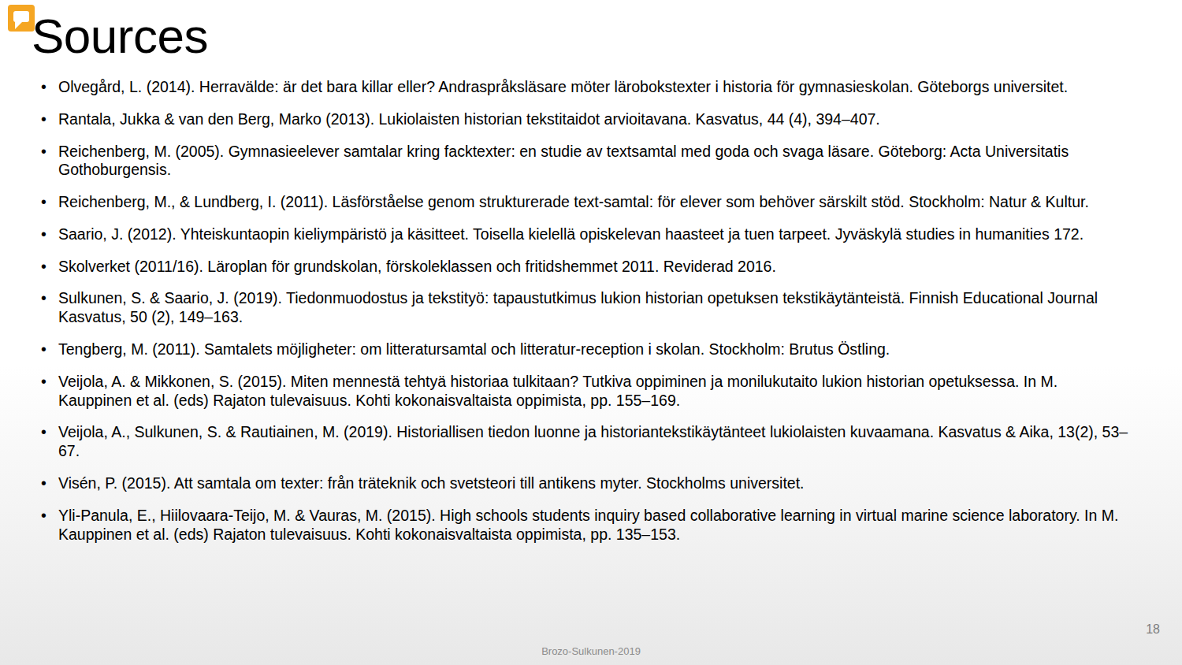Sources
Olvegård, L. (2014). Herravälde: är det bara killar eller? Andraspråksläsare möter lärobokstexter i historia för gymnasieskolan. Göteborgs universitet.
Rantala, Jukka & van den Berg, Marko (2013). Lukiolaisten historian tekstitaidot arvioitavana. Kasvatus, 44 (4), 394–407.
Reichenberg, M. (2005). Gymnasieelever samtalar kring facktexter: en studie av textsamtal med goda och svaga läsare. Göteborg: Acta Universitatis Gothoburgensis.
Reichenberg, M., & Lundberg, I. (2011). Läsförståelse genom strukturerade text-samtal: för elever som behöver särskilt stöd. Stockholm: Natur & Kultur.
Saario, J. (2012). Yhteiskuntaopin kieliympäristö ja käsitteet. Toisella kielellä opiskelevan haasteet ja tuen tarpeet. Jyväskylä studies in humanities 172.
Skolverket (2011/16). Läroplan för grundskolan, förskoleklassen och fritidshemmet 2011. Reviderad 2016.
Sulkunen, S. & Saario, J. (2019). Tiedonmuodostus ja tekstityö: tapaustutkimus lukion historian opetuksen tekstikäytänteistä. Finnish Educational Journal Kasvatus, 50 (2), 149–163.
Tengberg, M. (2011). Samtalets möjligheter: om litteratursamtal och litteratur-reception i skolan. Stockholm: Brutus Östling.
Veijola, A. & Mikkonen, S. (2015). Miten mennestä tehtyä historiaa tulkitaan? Tutkiva oppiminen ja monilukutaito lukion historian opetuksessa. In M. Kauppinen et al. (eds) Rajaton tulevaisuus. Kohti kokonaisvaltaista oppimista, pp. 155–169.
Veijola, A., Sulkunen, S. & Rautiainen, M. (2019). Historiallisen tiedon luonne ja historiantekstikäytänteet lukiolaisten kuvaamana. Kasvatus & Aika, 13(2), 53–67.
Visén, P. (2015). Att samtala om texter: från träteknik och svetsteori till antikens myter. Stockholms universitet.
Yli-Panula, E., Hiilovaara-Teijo, M. & Vauras, M. (2015). High schools students inquiry based collaborative learning in virtual marine science laboratory. In M. Kauppinen et al. (eds) Rajaton tulevaisuus. Kohti kokonaisvaltaista oppimista, pp. 135–153.
18
Brozo-Sulkunen-2019